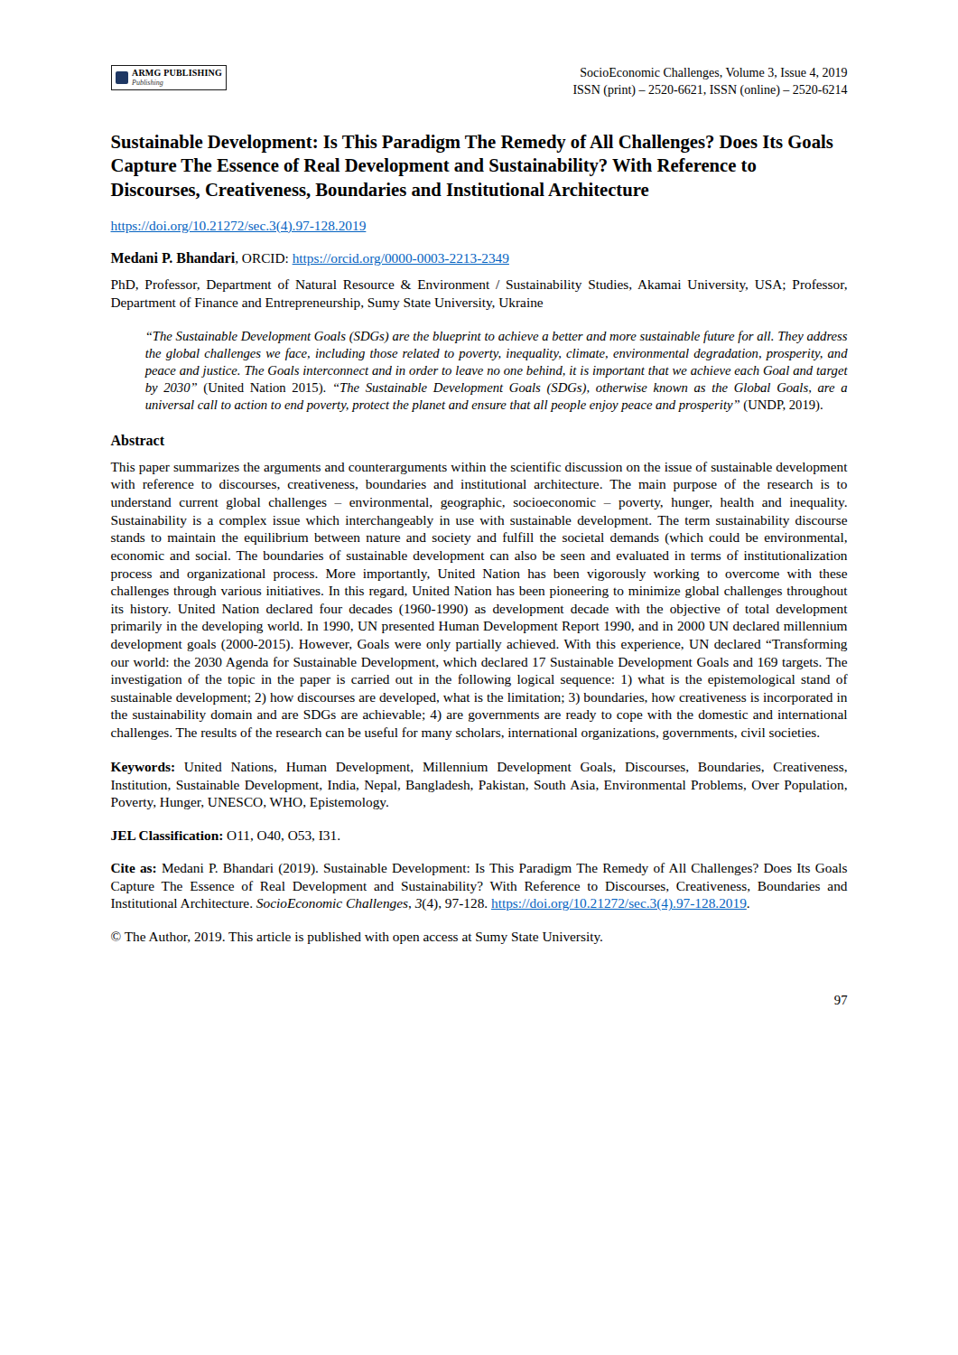ARMG PUBLISHING
Publishing
SocioEconomic Challenges, Volume 3, Issue 4, 2019
ISSN (print) – 2520-6621, ISSN (online) – 2520-6214
Sustainable Development: Is This Paradigm The Remedy of All Challenges? Does Its Goals Capture The Essence of Real Development and Sustainability? With Reference to Discourses, Creativeness, Boundaries and Institutional Architecture
https://doi.org/10.21272/sec.3(4).97-128.2019
Medani P. Bhandari, ORCID: https://orcid.org/0000-0003-2213-2349
PhD, Professor, Department of Natural Resource & Environment / Sustainability Studies, Akamai University, USA; Professor, Department of Finance and Entrepreneurship, Sumy State University, Ukraine
“The Sustainable Development Goals (SDGs) are the blueprint to achieve a better and more sustainable future for all. They address the global challenges we face, including those related to poverty, inequality, climate, environmental degradation, prosperity, and peace and justice. The Goals interconnect and in order to leave no one behind, it is important that we achieve each Goal and target by 2030” (United Nation 2015). “The Sustainable Development Goals (SDGs), otherwise known as the Global Goals, are a universal call to action to end poverty, protect the planet and ensure that all people enjoy peace and prosperity” (UNDP, 2019).
Abstract
This paper summarizes the arguments and counterarguments within the scientific discussion on the issue of sustainable development with reference to discourses, creativeness, boundaries and institutional architecture. The main purpose of the research is to understand current global challenges – environmental, geographic, socioeconomic – poverty, hunger, health and inequality. Sustainability is a complex issue which interchangeably in use with sustainable development. The term sustainability discourse stands to maintain the equilibrium between nature and society and fulfill the societal demands (which could be environmental, economic and social. The boundaries of sustainable development can also be seen and evaluated in terms of institutionalization process and organizational process. More importantly, United Nation has been vigorously working to overcome with these challenges through various initiatives. In this regard, United Nation has been pioneering to minimize global challenges throughout its history. United Nation declared four decades (1960-1990) as development decade with the objective of total development primarily in the developing world. In 1990, UN presented Human Development Report 1990, and in 2000 UN declared millennium development goals (2000-2015). However, Goals were only partially achieved. With this experience, UN declared “Transforming our world: the 2030 Agenda for Sustainable Development, which declared 17 Sustainable Development Goals and 169 targets. The investigation of the topic in the paper is carried out in the following logical sequence: 1) what is the epistemological stand of sustainable development; 2) how discourses are developed, what is the limitation; 3) boundaries, how creativeness is incorporated in the sustainability domain and are SDGs are achievable; 4) are governments are ready to cope with the domestic and international challenges. The results of the research can be useful for many scholars, international organizations, governments, civil societies.
Keywords: United Nations, Human Development, Millennium Development Goals, Discourses, Boundaries, Creativeness, Institution, Sustainable Development, India, Nepal, Bangladesh, Pakistan, South Asia, Environmental Problems, Over Population, Poverty, Hunger, UNESCO, WHO, Epistemology.
JEL Classification: O11, O40, O53, I31.
Cite as: Medani P. Bhandari (2019). Sustainable Development: Is This Paradigm The Remedy of All Challenges? Does Its Goals Capture The Essence of Real Development and Sustainability? With Reference to Discourses, Creativeness, Boundaries and Institutional Architecture. SocioEconomic Challenges, 3(4), 97-128. https://doi.org/10.21272/sec.3(4).97-128.2019.
© The Author, 2019. This article is published with open access at Sumy State University.
97